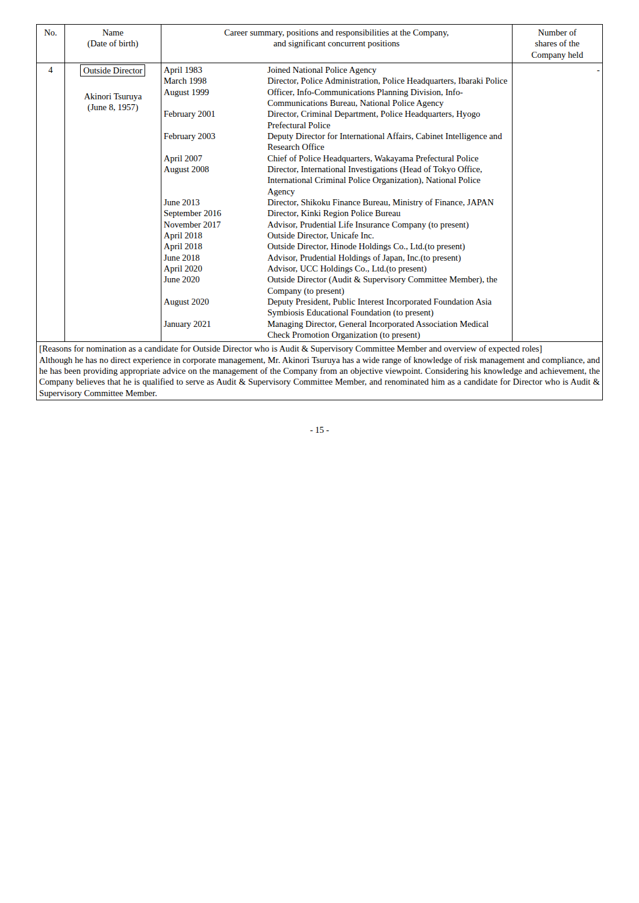| No. | Name (Date of birth) | Career summary, positions and responsibilities at the Company, and significant concurrent positions | Number of shares of the Company held |
| --- | --- | --- | --- |
| 4 | Outside Director Akinori Tsuruya (June 8, 1957) | / April 1983 / Joined National Police Agency / / March 1998 / Director, Police Administration, Police Headquarters, Ibaraki Police / / August 1999 / Officer, Info-Communications Planning Division, Info-Communications Bureau, National Police Agency / / February 2001 / Director, Criminal Department, Police Headquarters, Hyogo Prefectural Police / / February 2003 / Deputy Director for International Affairs, Cabinet Intelligence and Research Office / / April 2007 / Chief of Police Headquarters, Wakayama Prefectural Police / / August 2008 / Director, International Investigations (Head of Tokyo Office, International Criminal Police Organization), National Police Agency / / June 2013 / Director, Shikoku Finance Bureau, Ministry of Finance, JAPAN / / September 2016 / Director, Kinki Region Police Bureau / / November 2017 / Advisor, Prudential Life Insurance Company (to present) / / April 2018 / Outside Director, Unicafe Inc. / / April 2018 / Outside Director, Hinode Holdings Co., Ltd.(to present) / / June 2018 / Advisor, Prudential Holdings of Japan, Inc.(to present) / / April 2020 / Advisor, UCC Holdings Co., Ltd.(to present) / / June 2020 / Outside Director (Audit & Supervisory Committee Member), the Company (to present) / / August 2020 / Deputy President, Public Interest Incorporated Foundation Asia Symbiosis Educational Foundation (to present) / / January 2021 / Managing Director, General Incorporated Association Medical Check Promotion Organization (to present) / | - |
| [Reasons for nomination as a candidate for Outside Director who is Audit & Supervisory Committee Member and overview of expected roles] Although he has no direct experience in corporate management, Mr. Akinori Tsuruya has a wide range of knowledge of risk management and compliance, and he has been providing appropriate advice on the management of the Company from an objective viewpoint. Considering his knowledge and achievement, the Company believes that he is qualified to serve as Audit & Supervisory Committee Member, and renominated him as a candidate for Director who is Audit & Supervisory Committee Member. |
- 15 -